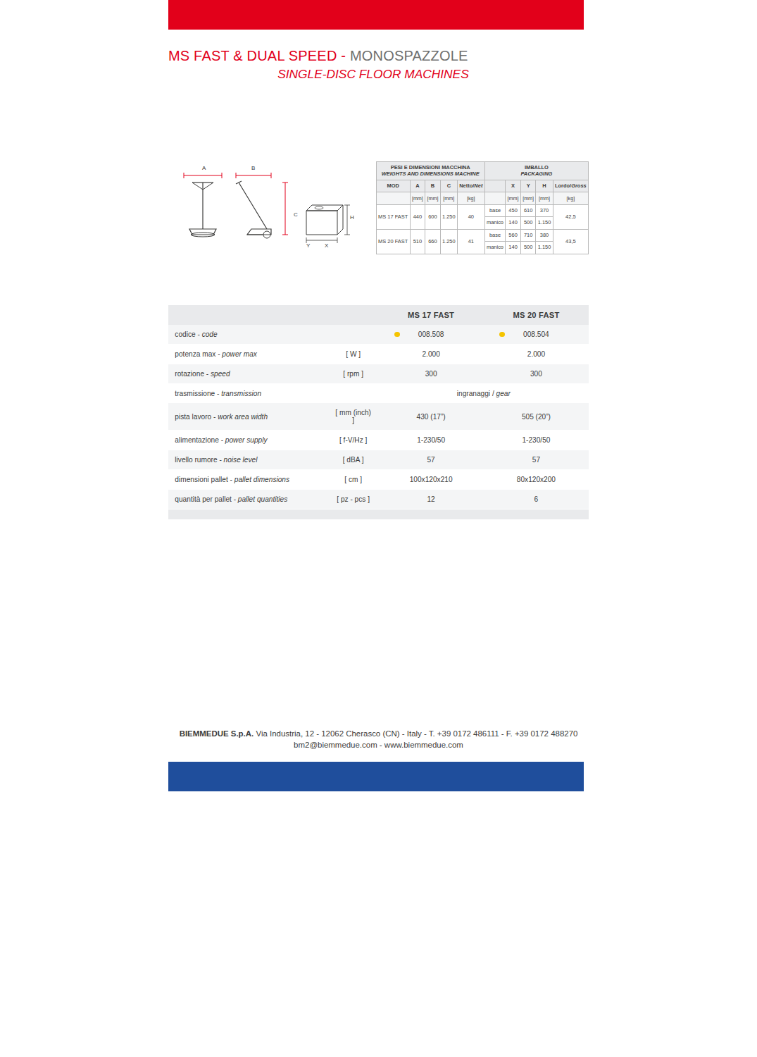MS FAST & DUAL SPEED - MONOSPAZZOLE
SINGLE-DISC FLOOR MACHINES
A B C H Y X
| PESI E DIMENSIONI MACCHINA WEIGHTS AND DIMENSIONS MACHINE | IMBALLO PACKAGING |
| --- | --- |
| MOD | A | B | C | Netto/ Net | | X | Y | H | Lordo/ Gross |
| | [mm] | [mm] | [mm] | [kg] | | [mm] | [mm] | [mm] | [kg] |
| MS 17 FAST | 440 | 600 | 1.250 | 40 | base | 450 | 610 | 370 | 42,5 |
| manico | 140 | 500 | 1.150 |
| MS 20 FAST | 510 | 660 | 1.250 | 41 | base | 560 | 710 | 380 | 43,5 |
| manico | 140 | 500 | 1.150 |
| | | MS 17 FAST | MS 20 FAST |
| --- | --- | --- | --- |
| codice - code | | 008.508 | 008.504 |
| potenza max - power max | [ W ] | 2.000 | 2.000 |
| rotazione - speed | [ rpm ] | 300 | 300 |
| trasmissione - transmission | | ingranaggi / gear |
| pista lavoro - work area width | [ mm (inch) ] | 430 (17”) | 505 (20”) |
| alimentazione - power supply | [ f-V/Hz ] | 1-230/50 | 1-230/50 |
| livello rumore - noise level | [ dBA ] | 57 | 57 |
| dimensioni pallet - pallet dimensions | [ cm ] | 100x120x210 | 80x120x200 |
| quantità per pallet - pallet quantities | [ pz - pcs ] | 12 | 6 |
BIEMMEDUE S.p.A. Via Industria, 12 - 12062 Cherasco (CN) - Italy - T. +39 0172 486111 - F. +39 0172 488270
bm2@biemmedue.com - www.biemmedue.com